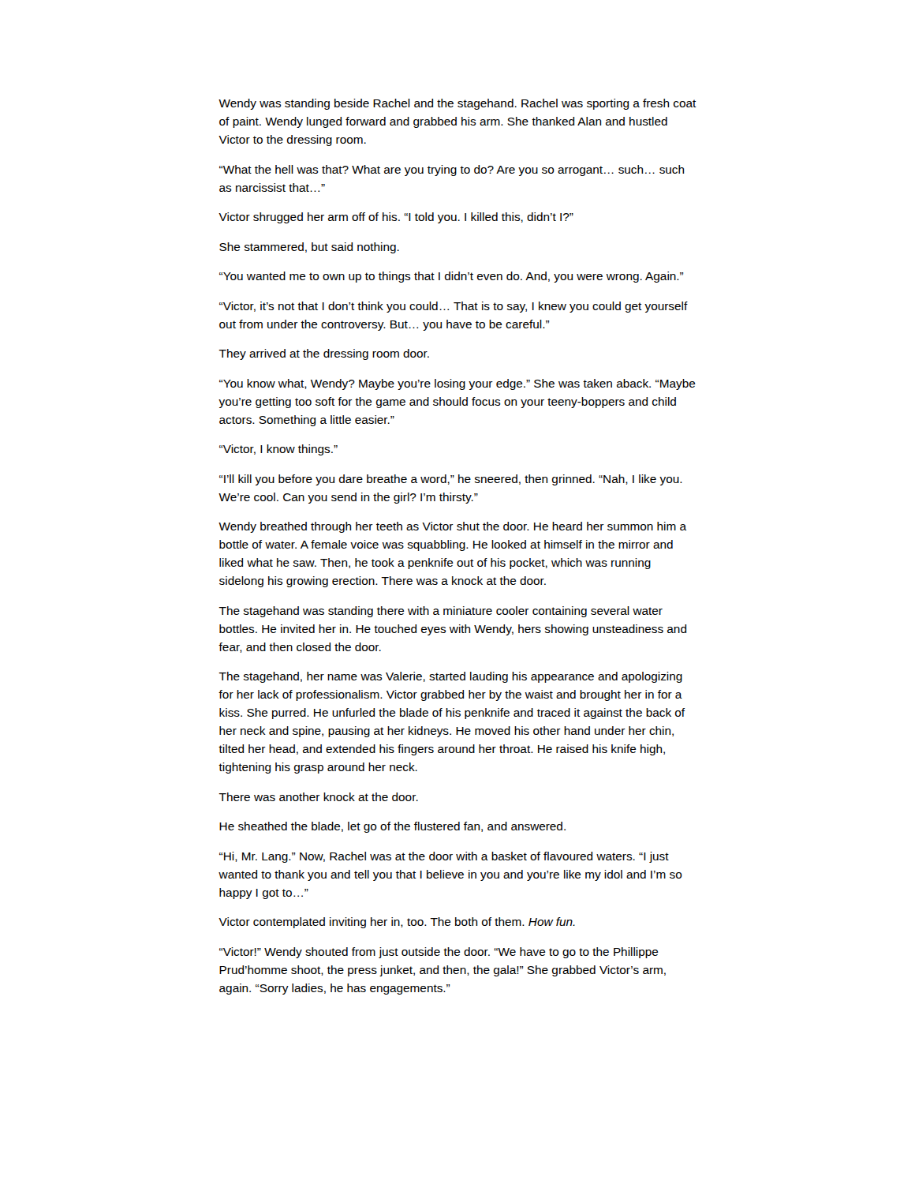Wendy was standing beside Rachel and the stagehand. Rachel was sporting a fresh coat of paint. Wendy lunged forward and grabbed his arm. She thanked Alan and hustled Victor to the dressing room.
“What the hell was that? What are you trying to do? Are you so arrogant… such… such as narcissist that…”
Victor shrugged her arm off of his. “I told you. I killed this, didn’t I?”
She stammered, but said nothing.
“You wanted me to own up to things that I didn’t even do. And, you were wrong. Again.”
“Victor, it’s not that I don’t think you could… That is to say, I knew you could get yourself out from under the controversy. But… you have to be careful.”
They arrived at the dressing room door.
“You know what, Wendy? Maybe you’re losing your edge.” She was taken aback. “Maybe you’re getting too soft for the game and should focus on your teeny-boppers and child actors. Something a little easier.”
“Victor, I know things.”
“I’ll kill you before you dare breathe a word,” he sneered, then grinned. “Nah, I like you. We’re cool. Can you send in the girl? I’m thirsty.”
Wendy breathed through her teeth as Victor shut the door. He heard her summon him a bottle of water. A female voice was squabbling. He looked at himself in the mirror and liked what he saw. Then, he took a penknife out of his pocket, which was running sidelong his growing erection. There was a knock at the door.
The stagehand was standing there with a miniature cooler containing several water bottles. He invited her in. He touched eyes with Wendy, hers showing unsteadiness and fear, and then closed the door.
The stagehand, her name was Valerie, started lauding his appearance and apologizing for her lack of professionalism. Victor grabbed her by the waist and brought her in for a kiss. She purred. He unfurled the blade of his penknife and traced it against the back of her neck and spine, pausing at her kidneys. He moved his other hand under her chin, tilted her head, and extended his fingers around her throat. He raised his knife high, tightening his grasp around her neck.
There was another knock at the door.
He sheathed the blade, let go of the flustered fan, and answered.
“Hi, Mr. Lang.” Now, Rachel was at the door with a basket of flavoured waters. “I just wanted to thank you and tell you that I believe in you and you’re like my idol and I’m so happy I got to…”
Victor contemplated inviting her in, too. The both of them. How fun.
“Victor!” Wendy shouted from just outside the door. “We have to go to the Phillippe Prud’homme shoot, the press junket, and then, the gala!” She grabbed Victor’s arm, again. “Sorry ladies, he has engagements.”